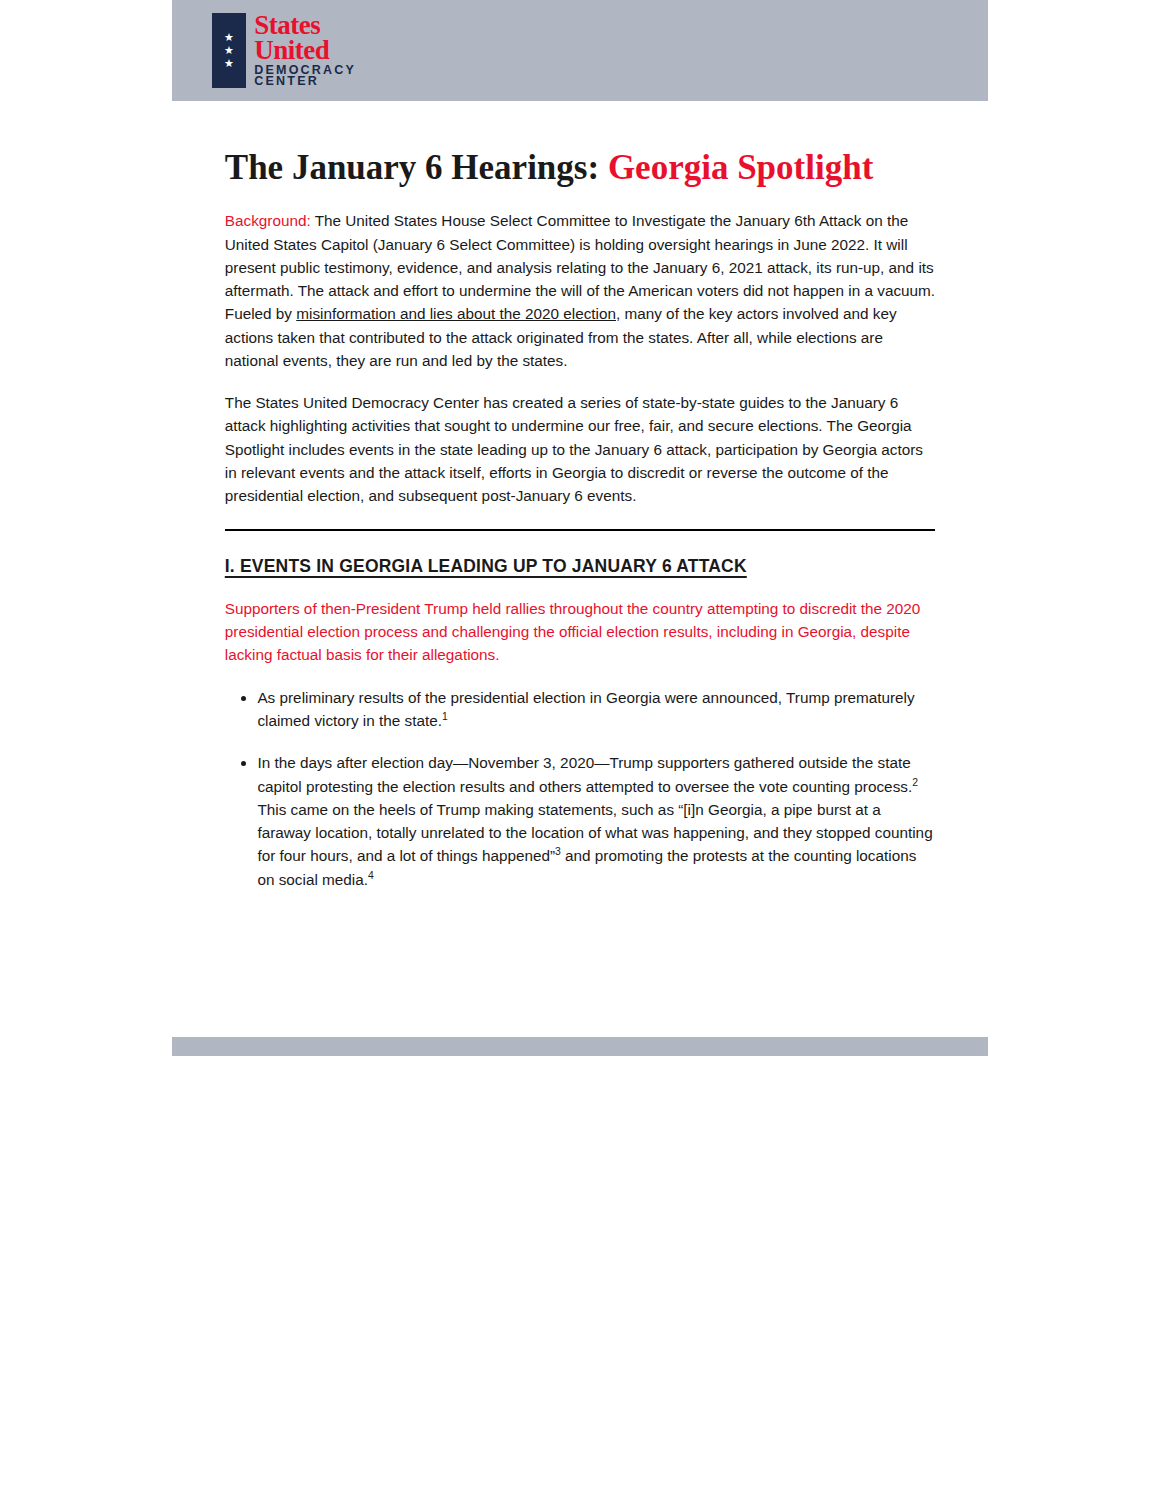★ ★ ★
States
United
DEMOCRACY
CENTER
The January 6 Hearings: Georgia Spotlight
Background: The United States House Select Committee to Investigate the January 6th Attack on the United States Capitol (January 6 Select Committee) is holding oversight hearings in June 2022. It will present public testimony, evidence, and analysis relating to the January 6, 2021 attack, its run-up, and its aftermath. The attack and effort to undermine the will of the American voters did not happen in a vacuum. Fueled by misinformation and lies about the 2020 election, many of the key actors involved and key actions taken that contributed to the attack originated from the states. After all, while elections are national events, they are run and led by the states.
The States United Democracy Center has created a series of state-by-state guides to the January 6 attack highlighting activities that sought to undermine our free, fair, and secure elections. The Georgia Spotlight includes events in the state leading up to the January 6 attack, participation by Georgia actors in relevant events and the attack itself, efforts in Georgia to discredit or reverse the outcome of the presidential election, and subsequent post-January 6 events.
I. EVENTS IN GEORGIA LEADING UP TO JANUARY 6 ATTACK
Supporters of then-President Trump held rallies throughout the country attempting to discredit the 2020 presidential election process and challenging the official election results, including in Georgia, despite lacking factual basis for their allegations.
As preliminary results of the presidential election in Georgia were announced, Trump prematurely claimed victory in the state.1
In the days after election day—November 3, 2020—Trump supporters gathered outside the state capitol protesting the election results and others attempted to oversee the vote counting process.2 This came on the heels of Trump making statements, such as “[i]n Georgia, a pipe burst at a faraway location, totally unrelated to the location of what was happening, and they stopped counting for four hours, and a lot of things happened”3 and promoting the protests at the counting locations on social media.4